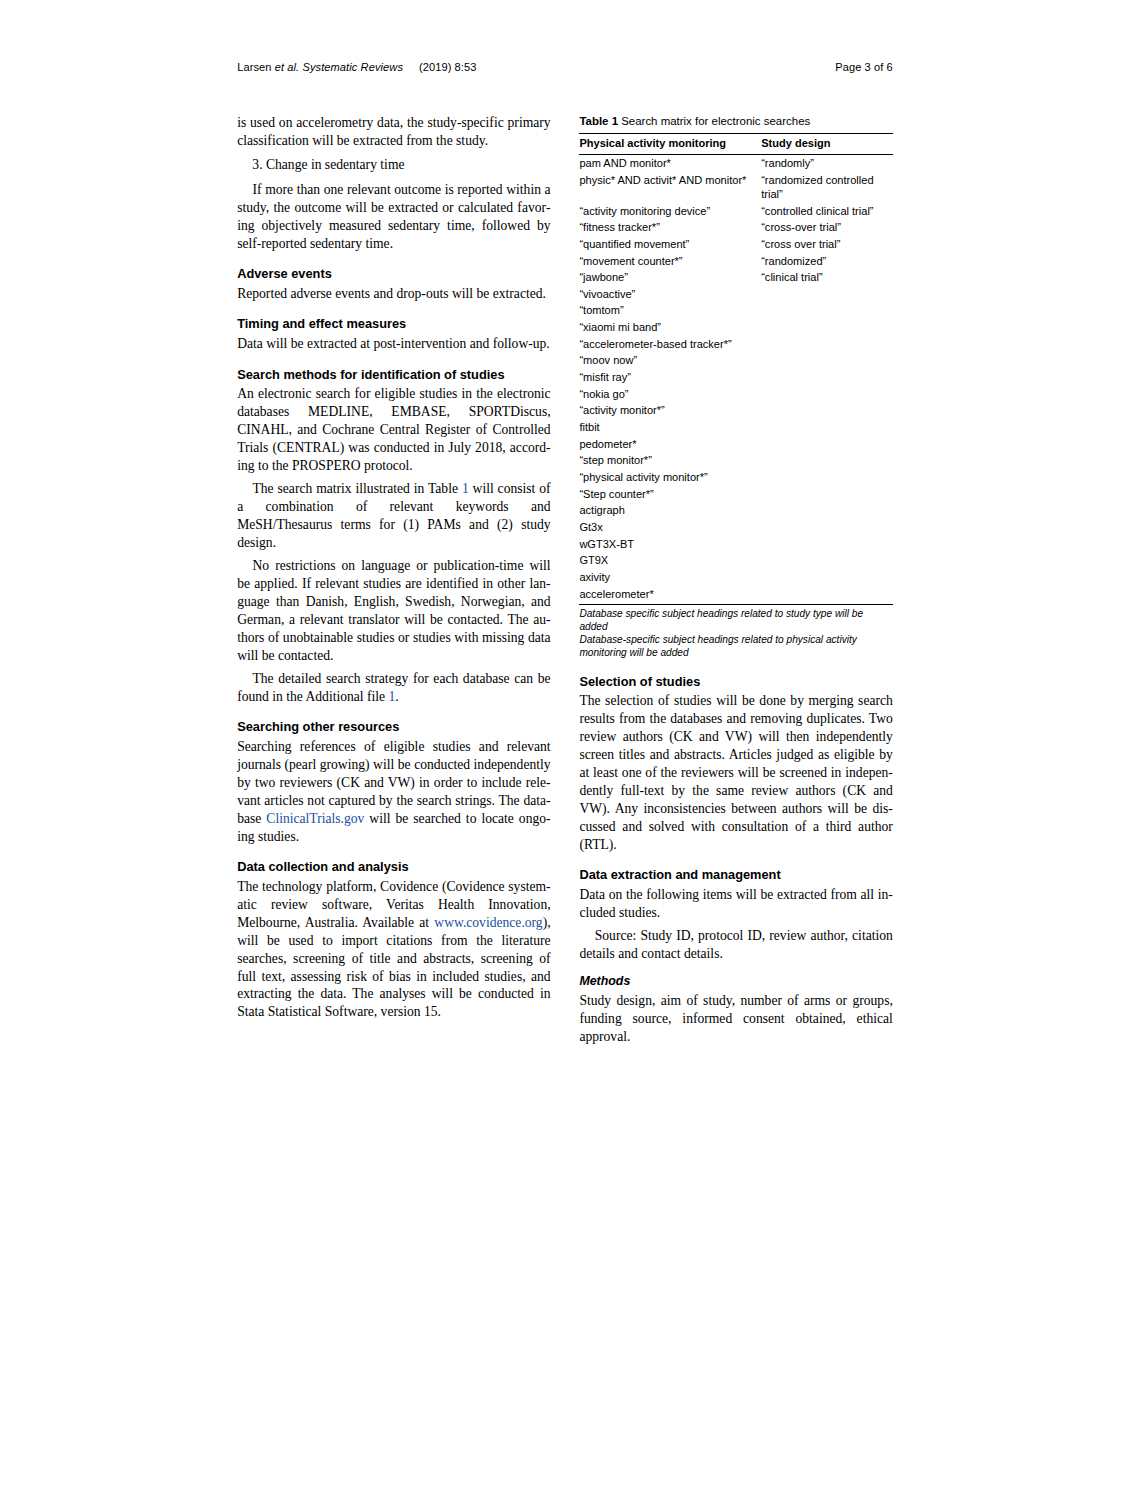Larsen et al. Systematic Reviews (2019) 8:53
Page 3 of 6
is used on accelerometry data, the study-specific primary classification will be extracted from the study.
Change in sedentary time
If more than one relevant outcome is reported within a study, the outcome will be extracted or calculated favoring objectively measured sedentary time, followed by self-reported sedentary time.
Adverse events
Reported adverse events and drop-outs will be extracted.
Timing and effect measures
Data will be extracted at post-intervention and follow-up.
Search methods for identification of studies
An electronic search for eligible studies in the electronic databases MEDLINE, EMBASE, SPORTDiscus, CINAHL, and Cochrane Central Register of Controlled Trials (CENTRAL) was conducted in July 2018, according to the PROSPERO protocol.
The search matrix illustrated in Table 1 will consist of a combination of relevant keywords and MeSH/Thesaurus terms for (1) PAMs and (2) study design.
No restrictions on language or publication-time will be applied. If relevant studies are identified in other language than Danish, English, Swedish, Norwegian, and German, a relevant translator will be contacted. The authors of unobtainable studies or studies with missing data will be contacted.
The detailed search strategy for each database can be found in the Additional file 1.
Searching other resources
Searching references of eligible studies and relevant journals (pearl growing) will be conducted independently by two reviewers (CK and VW) in order to include relevant articles not captured by the search strings. The database ClinicalTrials.gov will be searched to locate ongoing studies.
Data collection and analysis
The technology platform, Covidence (Covidence systematic review software, Veritas Health Innovation, Melbourne, Australia. Available at www.covidence.org), will be used to import citations from the literature searches, screening of title and abstracts, screening of full text, assessing risk of bias in included studies, and extracting the data. The analyses will be conducted in Stata Statistical Software, version 15.
Table 1 Search matrix for electronic searches
| Physical activity monitoring | Study design |
| --- | --- |
| pam AND monitor* | “randomly” |
| physic* AND activit* AND monitor* | “randomized controlled trial” |
| “activity monitoring device” | “controlled clinical trial” |
| “fitness tracker*” | “cross-over trial” |
| “quantified movement” | “cross over trial” |
| “movement counter*” | “randomized” |
| “jawbone” | “clinical trial” |
| “vivoactive” | |
| “tomtom” | |
| “xiaomi mi band” | |
| “accelerometer-based tracker*” | |
| “moov now” | |
| “misfit ray” | |
| “nokia go” | |
| “activity monitor*” | |
| fitbit | |
| pedometer* | |
| “step monitor*” | |
| “physical activity monitor*” | |
| “Step counter*” | |
| actigraph | |
| Gt3x | |
| wGT3X-BT | |
| GT9X | |
| axivity | |
| accelerometer* | |
Database specific subject headings related to study type will be added
Database-specific subject headings related to physical activity monitoring will be added
Selection of studies
The selection of studies will be done by merging search results from the databases and removing duplicates. Two review authors (CK and VW) will then independently screen titles and abstracts. Articles judged as eligible by at least one of the reviewers will be screened in independently full-text by the same review authors (CK and VW). Any inconsistencies between authors will be discussed and solved with consultation of a third author (RTL).
Data extraction and management
Data on the following items will be extracted from all included studies.
Source: Study ID, protocol ID, review author, citation details and contact details.
Methods
Study design, aim of study, number of arms or groups, funding source, informed consent obtained, ethical approval.